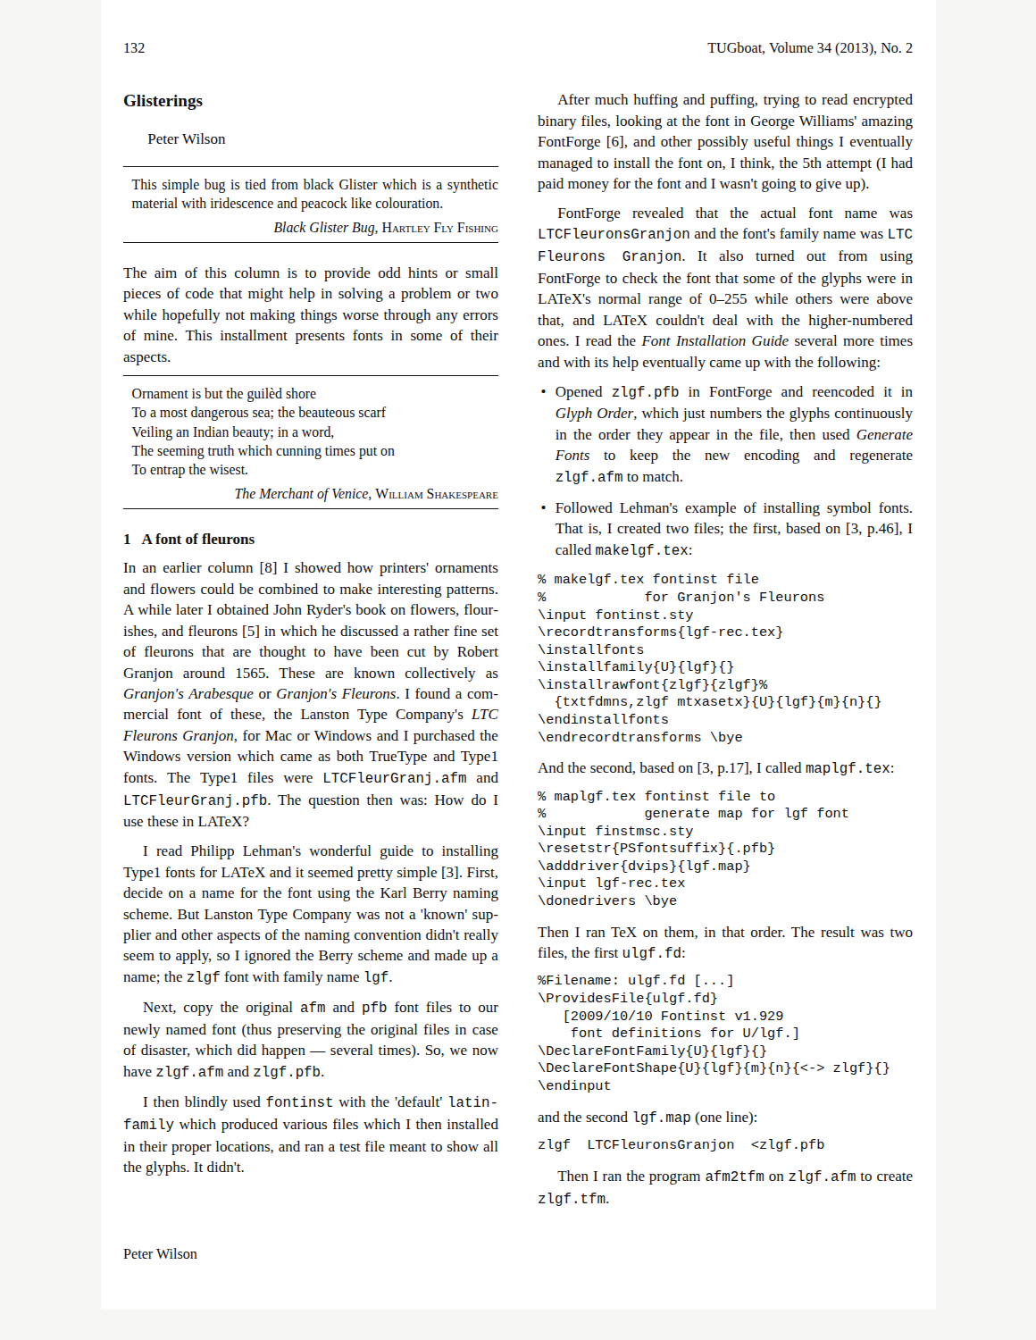132 TUGboat, Volume 34 (2013), No. 2
Glisterings
Peter Wilson
This simple bug is tied from black Glister which is a synthetic material with iridescence and peacock like colouration.
Black Glister Bug, Hartley Fly Fishing
The aim of this column is to provide odd hints or small pieces of code that might help in solving a problem or two while hopefully not making things worse through any errors of mine. This installment presents fonts in some of their aspects.
Ornament is but the guilèd shore
To a most dangerous sea; the beauteous scarf
Veiling an Indian beauty; in a word,
The seeming truth which cunning times put on
To entrap the wisest.
The Merchant of Venice, William Shakespeare
1 A font of fleurons
In an earlier column [8] I showed how printers' ornaments and flowers could be combined to make interesting patterns. A while later I obtained John Ryder's book on flowers, flourishes, and fleurons [5] in which he discussed a rather fine set of fleurons that are thought to have been cut by Robert Granjon around 1565. These are known collectively as Granjon's Arabesque or Granjon's Fleurons. I found a commercial font of these, the Lanston Type Company's LTC Fleurons Granjon, for Mac or Windows and I purchased the Windows version which came as both TrueType and Type1 fonts. The Type1 files were LTCFleurGranj.afm and LTCFleurGranj.pfb. The question then was: How do I use these in La TeX?
I read Philipp Lehman's wonderful guide to installing Type1 fonts for La TeX and it seemed pretty simple [3]. First, decide on a name for the font using the Karl Berry naming scheme. But Lanston Type Company was not a 'known' supplier and other aspects of the naming convention didn't really seem to apply, so I ignored the Berry scheme and made up a name; the zlgf font with family name lgf.
Next, copy the original afm and pfb font files to our newly named font (thus preserving the original files in case of disaster, which did happen — several times). So, we now have zlgf.afm and zlgf.pfb.
I then blindly used fontinst with the 'default' latinfamily which produced various files which I then installed in their proper locations, and ran a test file meant to show all the glyphs. It didn't.
After much huffing and puffing, trying to read encrypted binary files, looking at the font in George Williams' amazing FontForge [6], and other possibly useful things I eventually managed to install the font on, I think, the 5th attempt (I had paid money for the font and I wasn't going to give up).
FontForge revealed that the actual font name was LTCFleuronsGranjon and the font's family name was LTC Fleurons Granjon. It also turned out from using FontForge to check the font that some of the glyphs were in La TeX's normal range of 0–255 while others were above that, and La TeX couldn't deal with the higher-numbered ones. I read the Font Installation Guide several more times and with its help eventually came up with the following:
Opened zlgf.pfb in FontForge and reencoded it in Glyph Order, which just numbers the glyphs continuously in the order they appear in the file, then used Generate Fonts to keep the new encoding and regenerate zlgf.afm to match.
Followed Lehman's example of installing symbol fonts. That is, I created two files; the first, based on [3, p.46], I called makelgf.tex:
% makelgf.tex fontinst file
%            for Granjon's Fleurons
\input fontinst.sty
\recordtransforms{lgf-rec.tex}
\installfonts
\installfamily{U}{lgf}{}
\installrawfont{zlgf}{zlgf}%
  {txtfdmns,zlgf mtxasetx}{U}{lgf}{m}{n}{}
\endinstallfonts
\endrecordtransforms \bye
And the second, based on [3, p.17], I called maplgf.tex:
% maplgf.tex fontinst file to
%            generate map for lgf font
\input finstmsc.sty
\resetstr{PSfontsuffix}{.pfb}
\adddriver{dvips}{lgf.map}
\input lgf-rec.tex
\donedrivers \bye
Then I ran TeX on them, in that order. The result was two files, the first ulgf.fd:
%Filename: ulgf.fd [...]
\ProvidesFile{ulgf.fd}
   [2009/10/10 Fontinst v1.929
    font definitions for U/lgf.]
\DeclareFontFamily{U}{lgf}{}
\DeclareFontShape{U}{lgf}{m}{n}{<-> zlgf}{}
\endinput
and the second lgf.map (one line):
zlgf  LTCFleuronsGranjon  <zlgf.pfb
Then I ran the program afm2tfm on zlgf.afm to create zlgf.tfm.
Peter Wilson